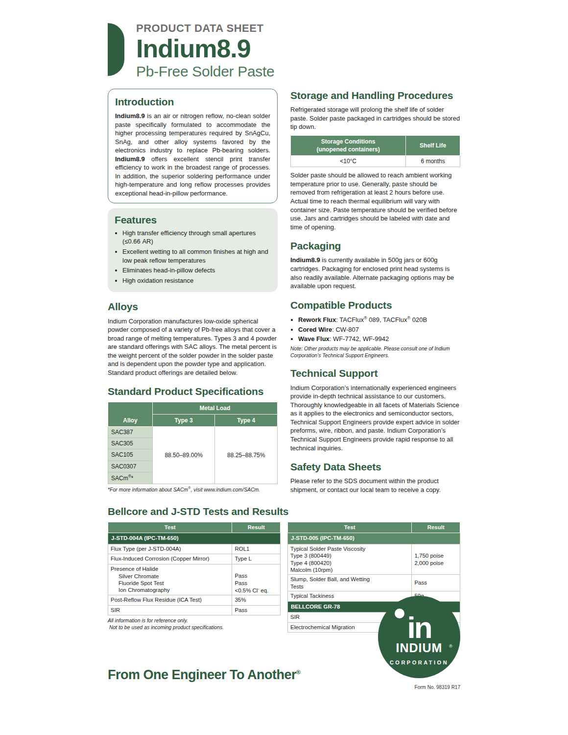Product Data Sheet
Indium8.9
Pb-Free Solder Paste
Introduction
Indium8.9 is an air or nitrogen reflow, no-clean solder paste specifically formulated to accommodate the higher processing temperatures required by SnAgCu, SnAg, and other alloy systems favored by the electronics industry to replace Pb-bearing solders. Indium8.9 offers excellent stencil print transfer efficiency to work in the broadest range of processes. In addition, the superior soldering performance under high-temperature and long reflow processes provides exceptional head-in-pillow performance.
Features
High transfer efficiency through small apertures (≤0.66 AR)
Excellent wetting to all common finishes at high and low peak reflow temperatures
Eliminates head-in-pillow defects
High oxidation resistance
Alloys
Indium Corporation manufactures low-oxide spherical powder composed of a variety of Pb-free alloys that cover a broad range of melting temperatures. Types 3 and 4 powder are standard offerings with SAC alloys. The metal percent is the weight percent of the solder powder in the solder paste and is dependent upon the powder type and application. Standard product offerings are detailed below.
Standard Product Specifications
| Alloy | Metal Load |
| --- | --- |
| Type 3 | Type 4 |
| SAC387 | 88.50–89.00% | 88.25–88.75% |
| SAC305 |
| SAC105 |
| SAC0307 |
| SACm ® * |
*For more information about SACm®, visit www.indium.com/SACm.
Storage and Handling Procedures
Refrigerated storage will prolong the shelf life of solder paste. Solder paste packaged in cartridges should be stored tip down.
| Storage Conditions (unopened containers) | Shelf Life |
| --- | --- |
| <10°C | 6 months |
Solder paste should be allowed to reach ambient working temperature prior to use. Generally, paste should be removed from refrigeration at least 2 hours before use. Actual time to reach thermal equilibrium will vary with container size. Paste temperature should be verified before use. Jars and cartridges should be labeled with date and time of opening.
Packaging
Indium8.9 is currently available in 500g jars or 600g cartridges. Packaging for enclosed print head systems is also readily available. Alternate packaging options may be available upon request.
Compatible Products
Rework Flux: TACFlux® 089, TACFlux® 020B
Cored Wire: CW-807
Wave Flux: WF-7742, WF-9942
Note: Other products may be applicable. Please consult one of Indium Corporation’s Technical Support Engineers.
Technical Support
Indium Corporation’s internationally experienced engineers provide in-depth technical assistance to our customers. Thoroughly knowledgeable in all facets of Materials Science as it applies to the electronics and semiconductor sectors, Technical Support Engineers provide expert advice in solder preforms, wire, ribbon, and paste. Indium Corporation’s Technical Support Engineers provide rapid response to all technical inquiries.
Safety Data Sheets
Please refer to the SDS document within the product shipment, or contact our local team to receive a copy.
Bellcore and J-STD Tests and Results
| Test | Result |
| --- | --- |
| J-STD-004A (IPC-TM-650) |
| Flux Type (per J-STD-004A) | ROL1 |
| Flux-Induced Corrosion (Copper Mirror) | Type L |
| Presence of Halide Silver Chromate Fluoride Spot Test Ion Chromatography | Pass Pass <0.5% Cl - eq. |
| Post-Reflow Flux Residue (ICA Test) | 35% |
| SIR | Pass |
All information is for reference only.
Not to be used as incoming product specifications.
| Test | Result |
| --- | --- |
| J-STD-005 (IPC-TM-650) |
| Typical Solder Paste Viscosity Type 3 (800449) Type 4 (800420) Malcolm (10rpm) | 1,750 poise 2,000 poise |
| Slump, Solder Ball, and Wetting Tests | Pass |
| Typical Tackiness | 50g |
| BELLCORE GR-78 |
| SIR | Pass |
| Electrochemical Migration | Pass |
From One Engineer To Another®
in
®
INDIUM
CORPORATION
®
Form No. 98319 R17